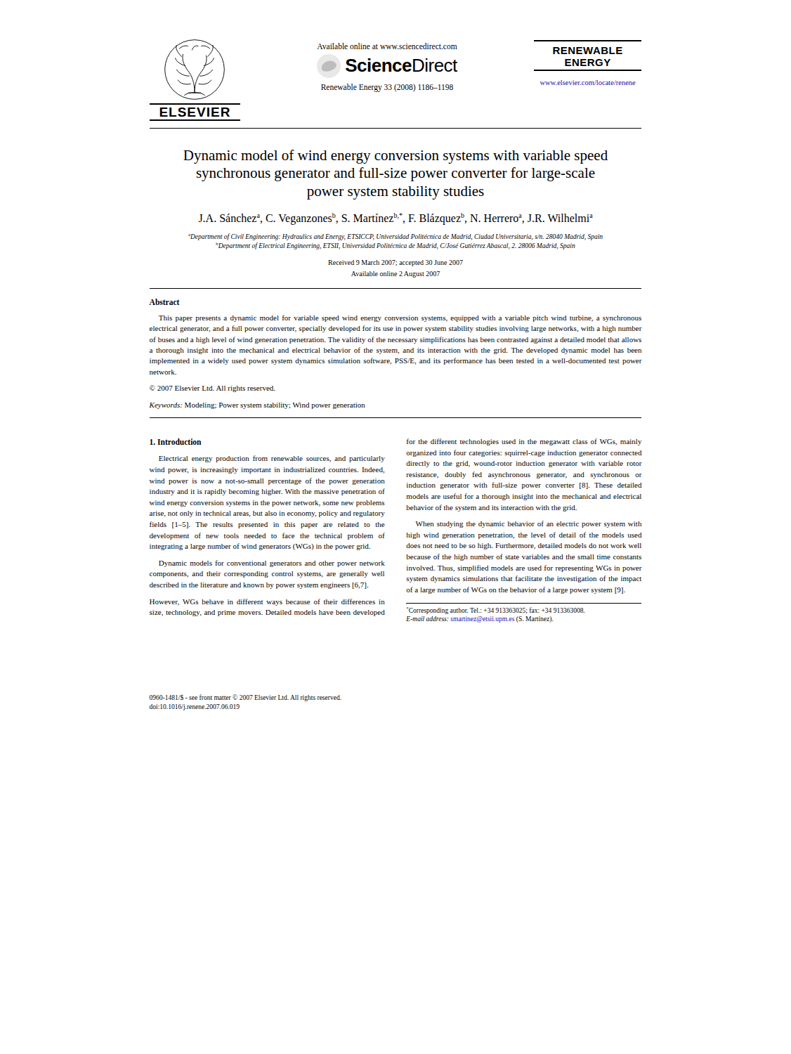ELSEVIER
Available online at www.sciencedirect.com
ScienceDirect
Renewable Energy 33 (2008) 1186–1198
RENEWABLEENERGY
www.elsevier.com/locate/renene
Dynamic model of wind energy conversion systems with variable speed
synchronous generator and full-size power converter for large-scale
power system stability studies
J.A. Sáncheza, C. Veganzonesb, S. Martínezb,*, F. Blázquezb, N. Herreroa, J.R. Wilhelmia
aDepartment of Civil Engineering: Hydraulics and Energy, ETSICCP, Universidad Politécnica de Madrid, Ciudad Universitaria, s/n. 28040 Madrid, Spain
bDepartment of Electrical Engineering, ETSII, Universidad Politécnica de Madrid, C/José Gutiérrez Abascal, 2. 28006 Madrid, Spain
Received 9 March 2007; accepted 30 June 2007
Available online 2 August 2007
Abstract
This paper presents a dynamic model for variable speed wind energy conversion systems, equipped with a variable pitch wind turbine, a synchronous electrical generator, and a full power converter, specially developed for its use in power system stability studies involving large networks, with a high number of buses and a high level of wind generation penetration. The validity of the necessary simplifications has been contrasted against a detailed model that allows a thorough insight into the mechanical and electrical behavior of the system, and its interaction with the grid. The developed dynamic model has been implemented in a widely used power system dynamics simulation software, PSS/E, and its performance has been tested in a well-documented test power network.
© 2007 Elsevier Ltd. All rights reserved.
Keywords: Modeling; Power system stability; Wind power generation
1. Introduction
Electrical energy production from renewable sources, and particularly wind power, is increasingly important in industrialized countries. Indeed, wind power is now a not-so-small percentage of the power generation industry and it is rapidly becoming higher. With the massive penetration of wind energy conversion systems in the power network, some new problems arise, not only in technical areas, but also in economy, policy and regulatory fields [1–5]. The results presented in this paper are related to the development of new tools needed to face the technical problem of integrating a large number of wind generators (WGs) in the power grid.
Dynamic models for conventional generators and other power network components, and their corresponding control systems, are generally well described in the literature and known by power system engineers [6,7].
However, WGs behave in different ways because of their differences in size, technology, and prime movers. Detailed models have been developed for the different technologies used in the megawatt class of WGs, mainly organized into four categories: squirrel-cage induction generator connected directly to the grid, wound-rotor induction generator with variable rotor resistance, doubly fed asynchronous generator, and synchronous or induction generator with full-size power converter [8]. These detailed models are useful for a thorough insight into the mechanical and electrical behavior of the system and its interaction with the grid.
When studying the dynamic behavior of an electric power system with high wind generation penetration, the level of detail of the models used does not need to be so high. Furthermore, detailed models do not work well because of the high number of state variables and the small time constants involved. Thus, simplified models are used for representing WGs in power system dynamics simulations that facilitate the investigation of the impact of a large number of WGs on the behavior of a large power system [9].
*Corresponding author. Tel.: +34 913363025; fax: +34 913363008.
E-mail address: smartinez@etsii.upm.es (S. Martínez).
0960-1481/$ - see front matter © 2007 Elsevier Ltd. All rights reserved.
doi:10.1016/j.renene.2007.06.019